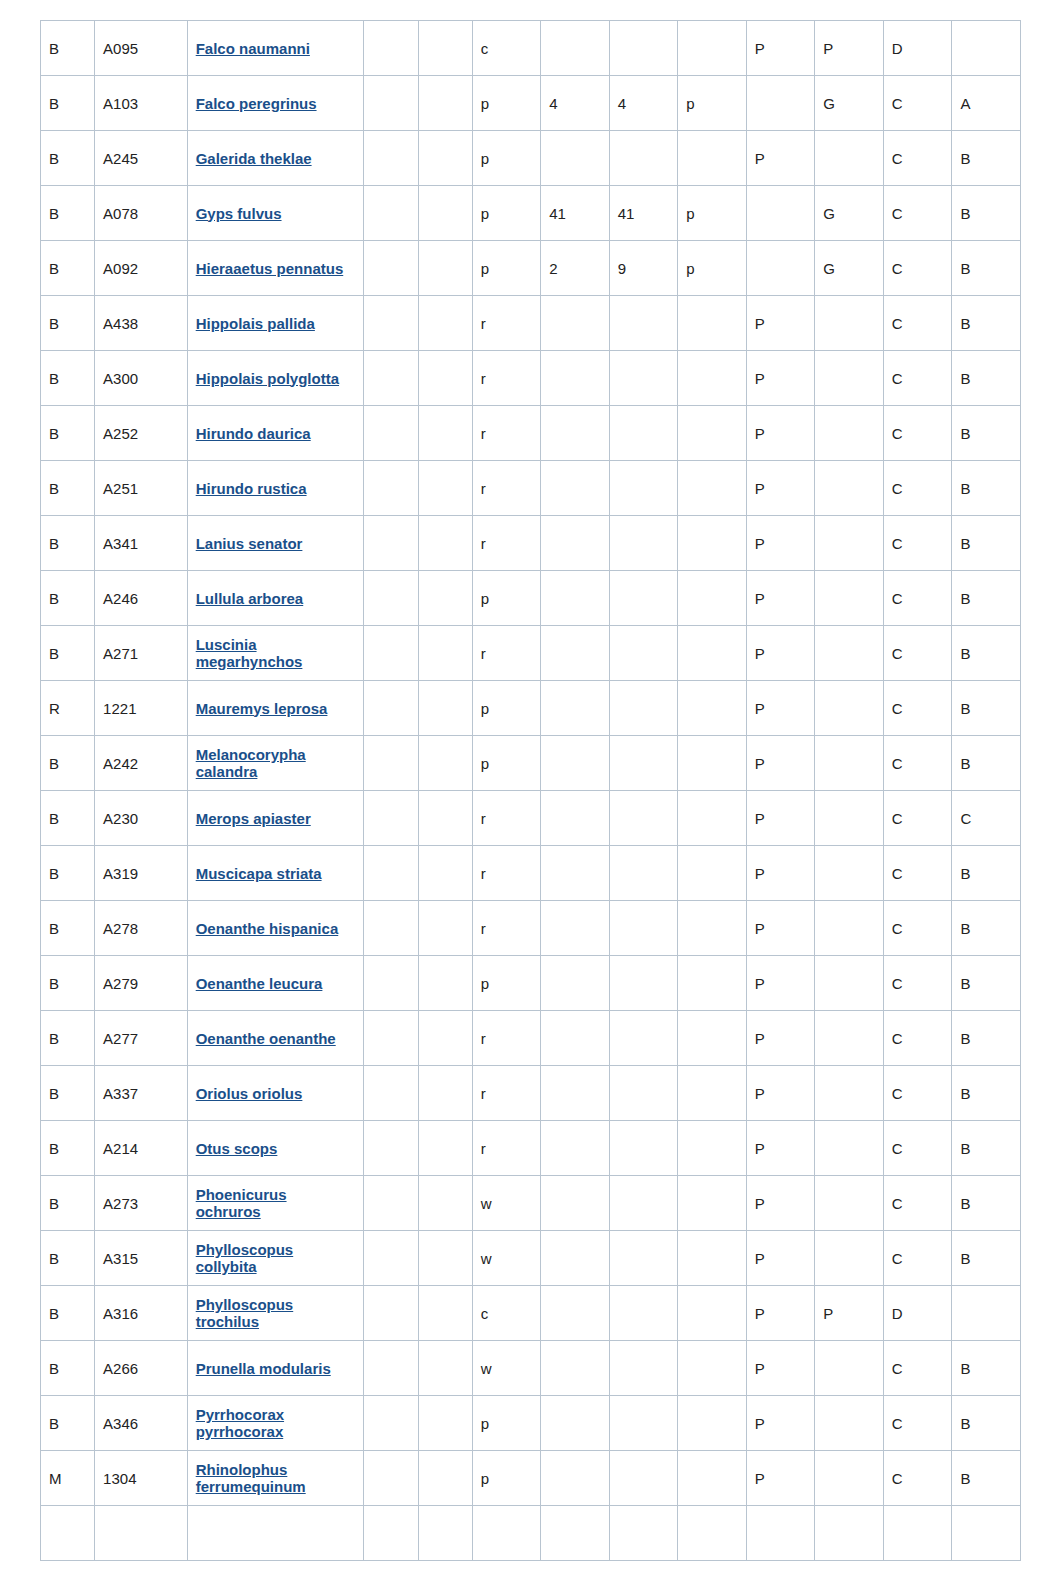| B | A095 | Falco naumanni | | | c | | | | P | P | D | |
| B | A103 | Falco peregrinus | | | p | 4 | 4 | p | | G | C | A |
| B | A245 | Galerida theklae | | | p | | | | P | | C | B |
| B | A078 | Gyps fulvus | | | p | 41 | 41 | p | | G | C | B |
| B | A092 | Hieraaetus pennatus | | | p | 2 | 9 | p | | G | C | B |
| B | A438 | Hippolais pallida | | | r | | | | P | | C | B |
| B | A300 | Hippolais polyglotta | | | r | | | | P | | C | B |
| B | A252 | Hirundo daurica | | | r | | | | P | | C | B |
| B | A251 | Hirundo rustica | | | r | | | | P | | C | B |
| B | A341 | Lanius senator | | | r | | | | P | | C | B |
| B | A246 | Lullula arborea | | | p | | | | P | | C | B |
| B | A271 | Luscinia megarhynchos | | | r | | | | P | | C | B |
| R | 1221 | Mauremys leprosa | | | p | | | | P | | C | B |
| B | A242 | Melanocorypha calandra | | | p | | | | P | | C | B |
| B | A230 | Merops apiaster | | | r | | | | P | | C | C |
| B | A319 | Muscicapa striata | | | r | | | | P | | C | B |
| B | A278 | Oenanthe hispanica | | | r | | | | P | | C | B |
| B | A279 | Oenanthe leucura | | | p | | | | P | | C | B |
| B | A277 | Oenanthe oenanthe | | | r | | | | P | | C | B |
| B | A337 | Oriolus oriolus | | | r | | | | P | | C | B |
| B | A214 | Otus scops | | | r | | | | P | | C | B |
| B | A273 | Phoenicurus ochruros | | | w | | | | P | | C | B |
| B | A315 | Phylloscopus collybita | | | w | | | | P | | C | B |
| B | A316 | Phylloscopus trochilus | | | c | | | | P | P | D | |
| B | A266 | Prunella modularis | | | w | | | | P | | C | B |
| B | A346 | Pyrrhocorax pyrrhocorax | | | p | | | | P | | C | B |
| M | 1304 | Rhinolophus ferrumequinum | | | p | | | | P | | C | B |